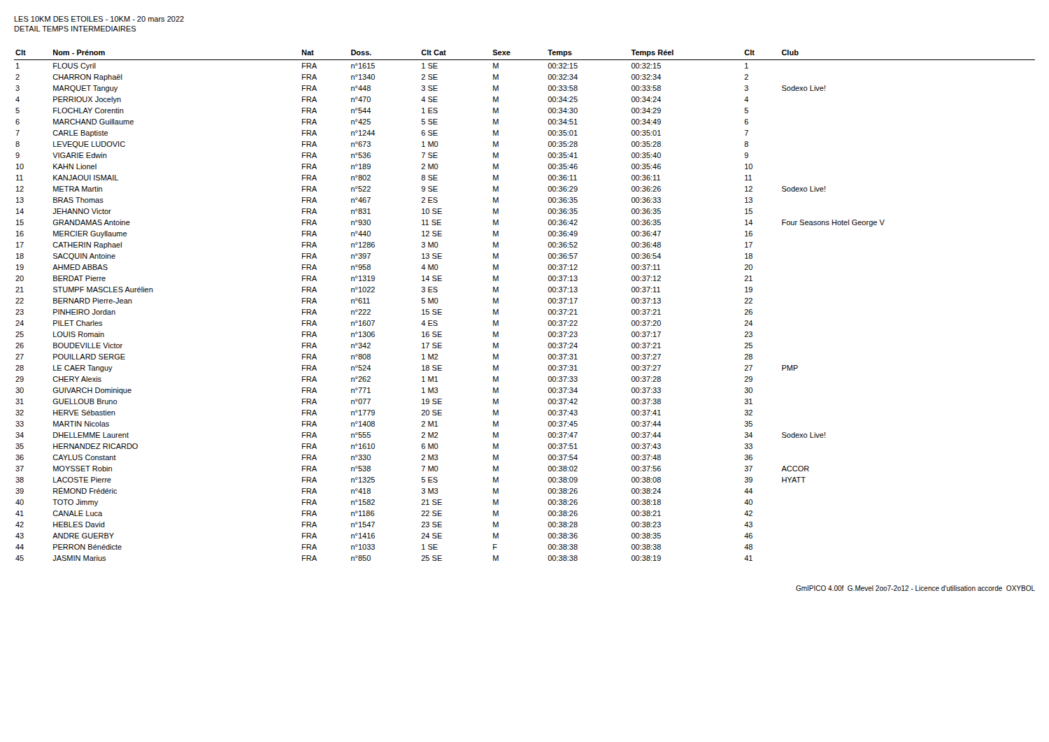LES 10KM DES ETOILES - 10KM - 20 mars 2022
DETAIL TEMPS INTERMEDIAIRES
| Clt | Nom - Prénom | Nat | Doss. | Clt Cat | Sexe | Temps | Temps Réel | Clt | Club |
| --- | --- | --- | --- | --- | --- | --- | --- | --- | --- |
| 1 | FLOUS Cyril | FRA | n°1615 | 1 SE | M | 00:32:15 | 00:32:15 | 1 | |
| 2 | CHARRON Raphaël | FRA | n°1340 | 2 SE | M | 00:32:34 | 00:32:34 | 2 | |
| 3 | MARQUET Tanguy | FRA | n°448 | 3 SE | M | 00:33:58 | 00:33:58 | 3 | Sodexo Live! |
| 4 | PERRIOUX Jocelyn | FRA | n°470 | 4 SE | M | 00:34:25 | 00:34:24 | 4 | |
| 5 | FLOCHLAY Corentin | FRA | n°544 | 1 ES | M | 00:34:30 | 00:34:29 | 5 | |
| 6 | MARCHAND Guillaume | FRA | n°425 | 5 SE | M | 00:34:51 | 00:34:49 | 6 | |
| 7 | CARLE Baptiste | FRA | n°1244 | 6 SE | M | 00:35:01 | 00:35:01 | 7 | |
| 8 | LEVEQUE LUDOVIC | FRA | n°673 | 1 M0 | M | 00:35:28 | 00:35:28 | 8 | |
| 9 | VIGARIE Edwin | FRA | n°536 | 7 SE | M | 00:35:41 | 00:35:40 | 9 | |
| 10 | KAHN Lionel | FRA | n°189 | 2 M0 | M | 00:35:46 | 00:35:46 | 10 | |
| 11 | KANJAOUI ISMAIL | FRA | n°802 | 8 SE | M | 00:36:11 | 00:36:11 | 11 | |
| 12 | METRA Martin | FRA | n°522 | 9 SE | M | 00:36:29 | 00:36:26 | 12 | Sodexo Live! |
| 13 | BRAS Thomas | FRA | n°467 | 2 ES | M | 00:36:35 | 00:36:33 | 13 | |
| 14 | JEHANNO Victor | FRA | n°831 | 10 SE | M | 00:36:35 | 00:36:35 | 15 | |
| 15 | GRANDAMAS Antoine | FRA | n°930 | 11 SE | M | 00:36:42 | 00:36:35 | 14 | Four Seasons Hotel George V |
| 16 | MERCIER Guyllaume | FRA | n°440 | 12 SE | M | 00:36:49 | 00:36:47 | 16 | |
| 17 | CATHERIN Raphael | FRA | n°1286 | 3 M0 | M | 00:36:52 | 00:36:48 | 17 | |
| 18 | SACQUIN Antoine | FRA | n°397 | 13 SE | M | 00:36:57 | 00:36:54 | 18 | |
| 19 | AHMED ABBAS | FRA | n°958 | 4 M0 | M | 00:37:12 | 00:37:11 | 20 | |
| 20 | BERDAT Pierre | FRA | n°1319 | 14 SE | M | 00:37:13 | 00:37:12 | 21 | |
| 21 | STUMPF MASCLES Aurélien | FRA | n°1022 | 3 ES | M | 00:37:13 | 00:37:11 | 19 | |
| 22 | BERNARD Pierre-Jean | FRA | n°611 | 5 M0 | M | 00:37:17 | 00:37:13 | 22 | |
| 23 | PINHEIRO Jordan | FRA | n°222 | 15 SE | M | 00:37:21 | 00:37:21 | 26 | |
| 24 | PILET Charles | FRA | n°1607 | 4 ES | M | 00:37:22 | 00:37:20 | 24 | |
| 25 | LOUIS Romain | FRA | n°1306 | 16 SE | M | 00:37:23 | 00:37:17 | 23 | |
| 26 | BOUDEVILLE Victor | FRA | n°342 | 17 SE | M | 00:37:24 | 00:37:21 | 25 | |
| 27 | POUILLARD SERGE | FRA | n°808 | 1 M2 | M | 00:37:31 | 00:37:27 | 28 | |
| 28 | LE CAER Tanguy | FRA | n°524 | 18 SE | M | 00:37:31 | 00:37:27 | 27 | PMP |
| 29 | CHERY Alexis | FRA | n°262 | 1 M1 | M | 00:37:33 | 00:37:28 | 29 | |
| 30 | GUIVARCH Dominique | FRA | n°771 | 1 M3 | M | 00:37:34 | 00:37:33 | 30 | |
| 31 | GUELLOUB Bruno | FRA | n°077 | 19 SE | M | 00:37:42 | 00:37:38 | 31 | |
| 32 | HERVE Sébastien | FRA | n°1779 | 20 SE | M | 00:37:43 | 00:37:41 | 32 | |
| 33 | MARTIN Nicolas | FRA | n°1408 | 2 M1 | M | 00:37:45 | 00:37:44 | 35 | |
| 34 | DHELLEMME Laurent | FRA | n°555 | 2 M2 | M | 00:37:47 | 00:37:44 | 34 | Sodexo Live! |
| 35 | HERNANDEZ RICARDO | FRA | n°1610 | 6 M0 | M | 00:37:51 | 00:37:43 | 33 | |
| 36 | CAYLUS Constant | FRA | n°330 | 2 M3 | M | 00:37:54 | 00:37:48 | 36 | |
| 37 | MOYSSET Robin | FRA | n°538 | 7 M0 | M | 00:38:02 | 00:37:56 | 37 | ACCOR |
| 38 | LACOSTE Pierre | FRA | n°1325 | 5 ES | M | 00:38:09 | 00:38:08 | 39 | HYATT |
| 39 | RÉMOND Frédéric | FRA | n°418 | 3 M3 | M | 00:38:26 | 00:38:24 | 44 | |
| 40 | TOTO Jimmy | FRA | n°1582 | 21 SE | M | 00:38:26 | 00:38:18 | 40 | |
| 41 | CANALE Luca | FRA | n°1186 | 22 SE | M | 00:38:26 | 00:38:21 | 42 | |
| 42 | HEBLES David | FRA | n°1547 | 23 SE | M | 00:38:28 | 00:38:23 | 43 | |
| 43 | ANDRE GUERBY | FRA | n°1416 | 24 SE | M | 00:38:36 | 00:38:35 | 46 | |
| 44 | PERRON Bénédicte | FRA | n°1033 | 1 SE | F | 00:38:38 | 00:38:38 | 48 | |
| 45 | JASMIN Marius | FRA | n°850 | 25 SE | M | 00:38:38 | 00:38:19 | 41 | |
GmIPICO 4.00f G.Mevel 2oo7-2o12 - Licence d'utilisation accorde OXYBOL